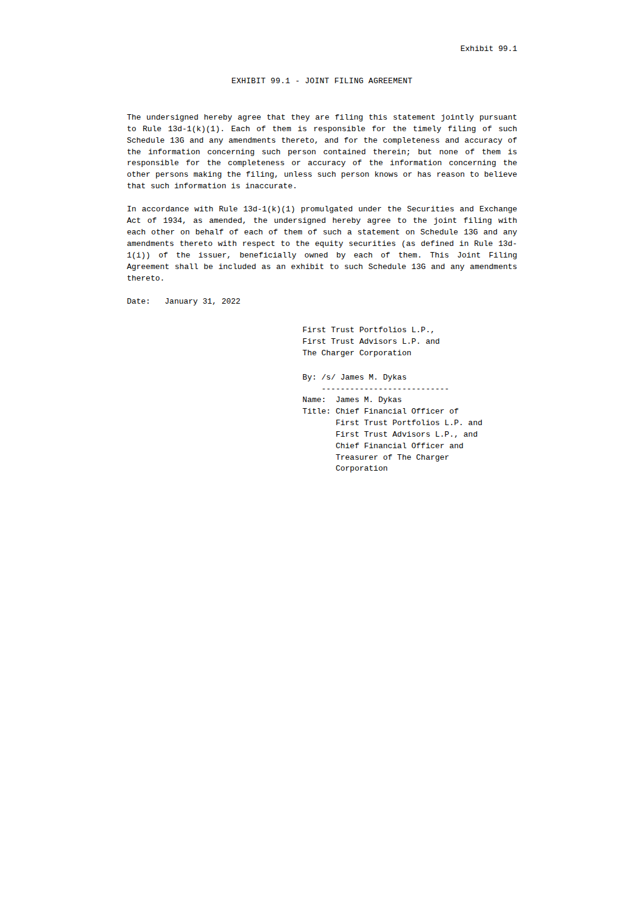Exhibit 99.1
EXHIBIT 99.1 - JOINT FILING AGREEMENT
The undersigned hereby agree that they are filing this statement jointly pursuant to Rule 13d-1(k)(1). Each of them is responsible for the timely filing of such Schedule 13G and any amendments thereto, and for the completeness and accuracy of the information concerning such person contained therein; but none of them is responsible for the completeness or accuracy of the information concerning the other persons making the filing, unless such person knows or has reason to believe that such information is inaccurate.
In accordance with Rule 13d-1(k)(1) promulgated under the Securities and Exchange Act of 1934, as amended, the undersigned hereby agree to the joint filing with each other on behalf of each of them of such a statement on Schedule 13G and any amendments thereto with respect to the equity securities (as defined in Rule 13d-1(i)) of the issuer, beneficially owned by each of them. This Joint Filing Agreement shall be included as an exhibit to such Schedule 13G and any amendments thereto.
Date: January 31, 2022
First Trust Portfolios L.P., First Trust Advisors L.P. and The Charger Corporation
By: /s/ James M. Dykas
---------------------------
Name: James M. Dykas
Title: Chief Financial Officer ofFirst Trust Portfolios L.P. and First Trust Advisors L.P., and Chief Financial Officer and Treasurer of The Charger Corporation